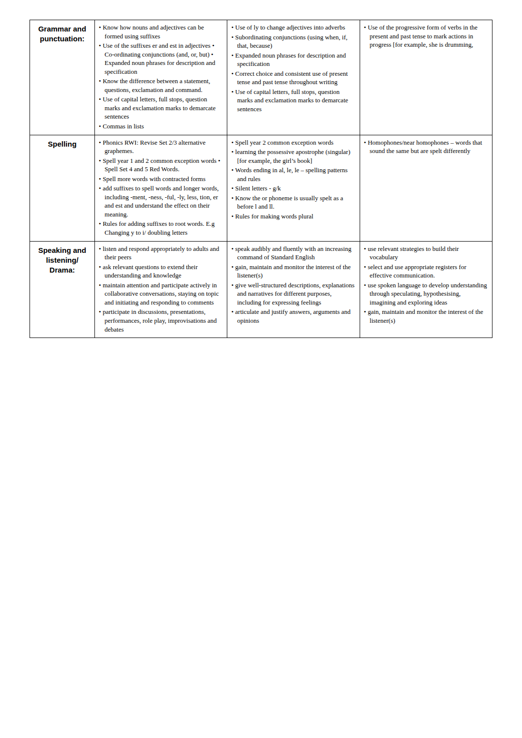| Grammar and punctuation: | Know how nouns and adjectives can be formed using suffixes Use of the suffixes er and est in adjectives • Co-ordinating conjunctions (and, or, but) • Expanded noun phrases for description and specification Know the difference between a statement, questions, exclamation and command. Use of capital letters, full stops, question marks and exclamation marks to demarcate sentences Commas in lists | Use of ly to change adjectives into adverbs Subordinating conjunctions (using when, if, that, because) Expanded noun phrases for description and specification Correct choice and consistent use of present tense and past tense throughout writing Use of capital letters, full stops, question marks and exclamation marks to demarcate sentences | Use of the progressive form of verbs in the present and past tense to mark actions in progress [for example, she is drumming, |
| Spelling | Phonics RWI: Revise Set 2/3 alternative graphemes. Spell year 1 and 2 common exception words • Spell Set 4 and 5 Red Words. Spell more words with contracted forms add suffixes to spell words and longer words, including -ment, -ness, -ful, -ly, less, tion, er and est and understand the effect on their meaning. Rules for adding suffixes to root words. E.g Changing y to i/ doubling letters | Spell year 2 common exception words learning the possessive apostrophe (singular) [for example, the girl’s book] Words ending in al, le, le – spelling patterns and rules Silent letters - g/k Know the or phoneme is usually spelt as a before l and ll. Rules for making words plural | Homophones/near homophones – words that sound the same but are spelt differently |
| Speaking and listening/ Drama: | listen and respond appropriately to adults and their peers ask relevant questions to extend their understanding and knowledge maintain attention and participate actively in collaborative conversations, staying on topic and initiating and responding to comments participate in discussions, presentations, performances, role play, improvisations and debates | speak audibly and fluently with an increasing command of Standard English gain, maintain and monitor the interest of the listener(s) give well-structured descriptions, explanations and narratives for different purposes, including for expressing feelings articulate and justify answers, arguments and opinions | use relevant strategies to build their vocabulary select and use appropriate registers for effective communication. use spoken language to develop understanding through speculating, hypothesising, imagining and exploring ideas gain, maintain and monitor the interest of the listener(s) |